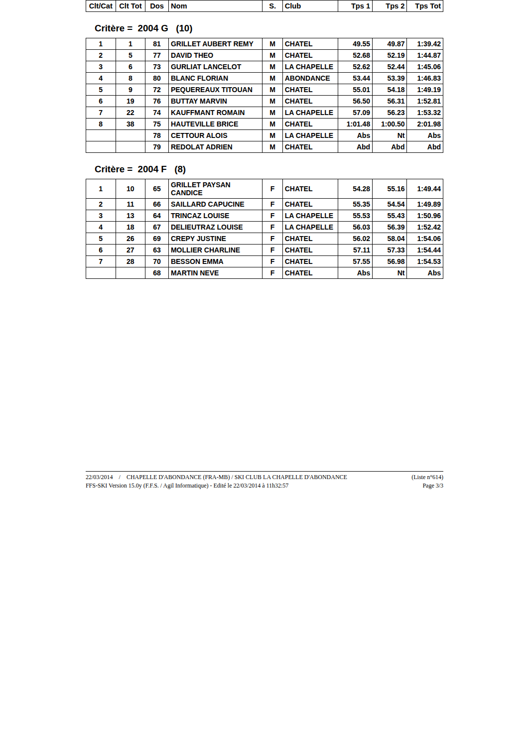| Clt/Cat | Clt Tot | Dos | Nom | S. | Club | Tps 1 | Tps 2 | Tps Tot |
| --- | --- | --- | --- | --- | --- | --- | --- | --- |
Critère = 2004 G (10)
| 1 | 1 | 81 | GRILLET AUBERT REMY | M | CHATEL | 49.55 | 49.87 | 1:39.42 |
| 2 | 5 | 77 | DAVID THEO | M | CHATEL | 52.68 | 52.19 | 1:44.87 |
| 3 | 6 | 73 | GURLIAT LANCELOT | M | LA CHAPELLE | 52.62 | 52.44 | 1:45.06 |
| 4 | 8 | 80 | BLANC FLORIAN | M | ABONDANCE | 53.44 | 53.39 | 1:46.83 |
| 5 | 9 | 72 | PEQUEREAUX TITOUAN | M | CHATEL | 55.01 | 54.18 | 1:49.19 |
| 6 | 19 | 76 | BUTTAY MARVIN | M | CHATEL | 56.50 | 56.31 | 1:52.81 |
| 7 | 22 | 74 | KAUFFMANT ROMAIN | M | LA CHAPELLE | 57.09 | 56.23 | 1:53.32 |
| 8 | 38 | 75 | HAUTEVILLE BRICE | M | CHATEL | 1:01.48 | 1:00.50 | 2:01.98 |
| | | 78 | CETTOUR ALOIS | M | LA CHAPELLE | Abs | Nt | Abs |
| | | 79 | REDOLAT ADRIEN | M | CHATEL | Abd | Abd | Abd |
Critère = 2004 F (8)
| 1 | 10 | 65 | GRILLET PAYSAN CANDICE | F | CHATEL | 54.28 | 55.16 | 1:49.44 |
| 2 | 11 | 66 | SAILLARD CAPUCINE | F | CHATEL | 55.35 | 54.54 | 1:49.89 |
| 3 | 13 | 64 | TRINCAZ LOUISE | F | LA CHAPELLE | 55.53 | 55.43 | 1:50.96 |
| 4 | 18 | 67 | DELIEUTRAZ LOUISE | F | LA CHAPELLE | 56.03 | 56.39 | 1:52.42 |
| 5 | 26 | 69 | CREPY JUSTINE | F | CHATEL | 56.02 | 58.04 | 1:54.06 |
| 6 | 27 | 63 | MOLLIER CHARLINE | F | CHATEL | 57.11 | 57.33 | 1:54.44 |
| 7 | 28 | 70 | BESSON EMMA | F | CHATEL | 57.55 | 56.98 | 1:54.53 |
| | | 68 | MARTIN NEVE | F | CHATEL | Abs | Nt | Abs |
22/03/2014 / CHAPELLE D'ABONDANCE (FRA-MB) / SKI CLUB LA CHAPELLE D'ABONDANCE
(Liste n°614)
FFS-SKI Version 15.0y (F.F.S. / Agil Informatique) - Edité le 22/03/2014 à 11h32:57
Page 3/3